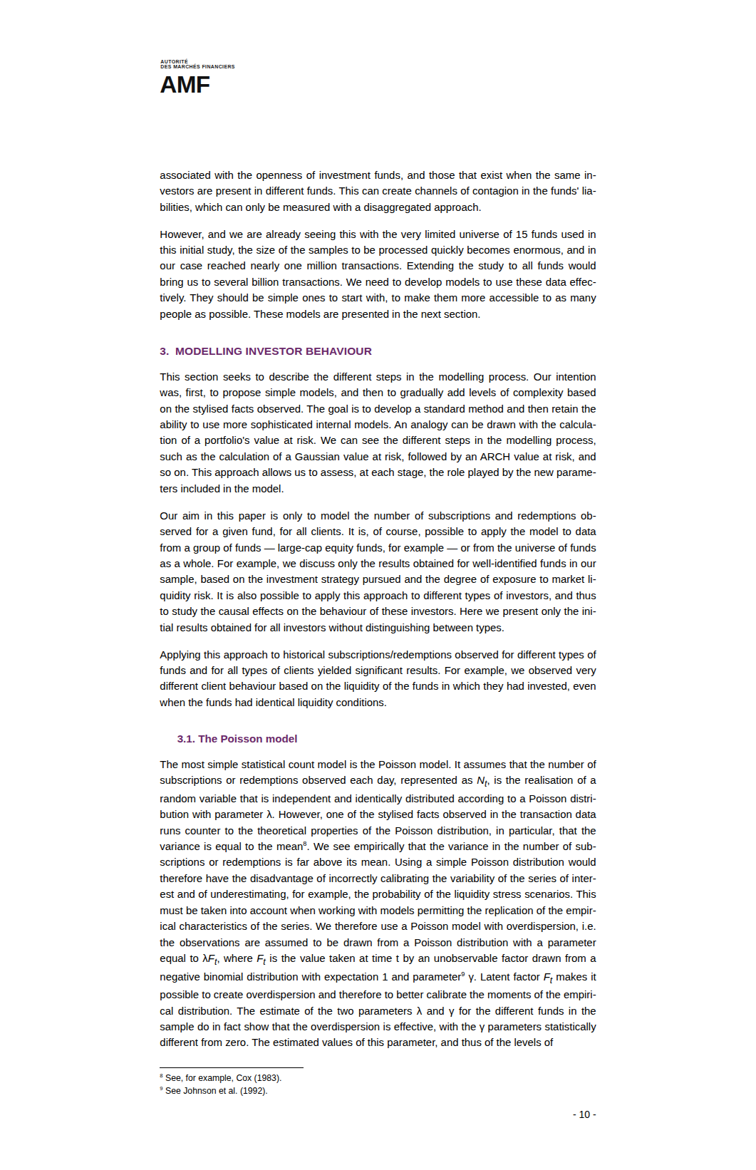AUTORITÉ
DES MARCHÉS FINANCIERS
AMF
associated with the openness of investment funds, and those that exist when the same investors are present in different funds. This can create channels of contagion in the funds' liabilities, which can only be measured with a disaggregated approach.
However, and we are already seeing this with the very limited universe of 15 funds used in this initial study, the size of the samples to be processed quickly becomes enormous, and in our case reached nearly one million transactions. Extending the study to all funds would bring us to several billion transactions. We need to develop models to use these data effectively. They should be simple ones to start with, to make them more accessible to as many people as possible. These models are presented in the next section.
3. MODELLING INVESTOR BEHAVIOUR
This section seeks to describe the different steps in the modelling process. Our intention was, first, to propose simple models, and then to gradually add levels of complexity based on the stylised facts observed. The goal is to develop a standard method and then retain the ability to use more sophisticated internal models. An analogy can be drawn with the calculation of a portfolio's value at risk. We can see the different steps in the modelling process, such as the calculation of a Gaussian value at risk, followed by an ARCH value at risk, and so on. This approach allows us to assess, at each stage, the role played by the new parameters included in the model.
Our aim in this paper is only to model the number of subscriptions and redemptions observed for a given fund, for all clients. It is, of course, possible to apply the model to data from a group of funds — large-cap equity funds, for example — or from the universe of funds as a whole. For example, we discuss only the results obtained for well-identified funds in our sample, based on the investment strategy pursued and the degree of exposure to market liquidity risk. It is also possible to apply this approach to different types of investors, and thus to study the causal effects on the behaviour of these investors. Here we present only the initial results obtained for all investors without distinguishing between types.
Applying this approach to historical subscriptions/redemptions observed for different types of funds and for all types of clients yielded significant results. For example, we observed very different client behaviour based on the liquidity of the funds in which they had invested, even when the funds had identical liquidity conditions.
3.1. The Poisson model
The most simple statistical count model is the Poisson model. It assumes that the number of subscriptions or redemptions observed each day, represented as Nt, is the realisation of a random variable that is independent and identically distributed according to a Poisson distribution with parameter λ. However, one of the stylised facts observed in the transaction data runs counter to the theoretical properties of the Poisson distribution, in particular, that the variance is equal to the mean8. We see empirically that the variance in the number of subscriptions or redemptions is far above its mean. Using a simple Poisson distribution would therefore have the disadvantage of incorrectly calibrating the variability of the series of interest and of underestimating, for example, the probability of the liquidity stress scenarios. This must be taken into account when working with models permitting the replication of the empirical characteristics of the series. We therefore use a Poisson model with overdispersion, i.e. the observations are assumed to be drawn from a Poisson distribution with a parameter equal to λFt, where Ft is the value taken at time t by an unobservable factor drawn from a negative binomial distribution with expectation 1 and parameter9 γ. Latent factor Ft makes it possible to create overdispersion and therefore to better calibrate the moments of the empirical distribution. The estimate of the two parameters λ and γ for the different funds in the sample do in fact show that the overdispersion is effective, with the γ parameters statistically different from zero. The estimated values of this parameter, and thus of the levels of
8 See, for example, Cox (1983).
9 See Johnson et al. (1992).
- 10 -